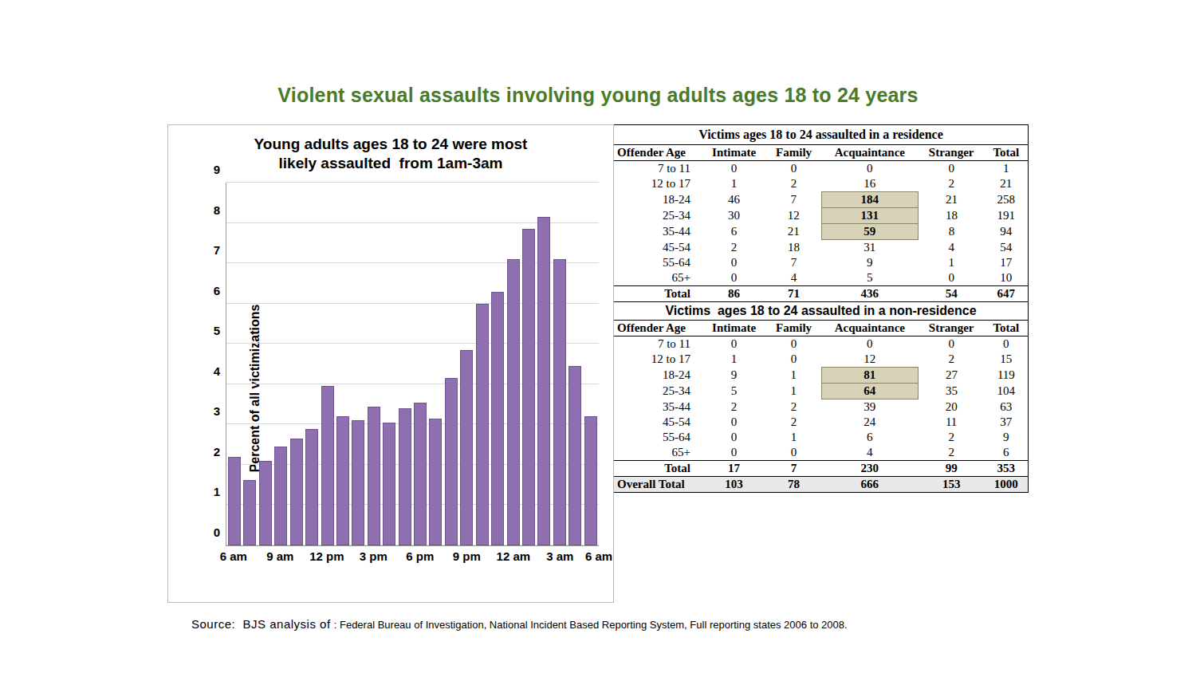Violent sexual assaults involving young adults ages 18 to 24 years
Young adults ages 18 to 24 were most
likely assaulted from 1am-3am
Percent of all victimizations
9
8
7
6
5
4
3
2
1
0
6 am 9 am 12 pm 3 pm 6 pm 9 pm 12 am 3 am 6 am
Victims ages 18 to 24 assaulted in a residence
| Offender Age | Intimate | Family | Acquaintance | Stranger | Total |
| --- | --- | --- | --- | --- | --- |
| 7 to 11 | 0 | 0 | 0 | 0 | 1 |
| 12 to 17 | 1 | 2 | 16 | 2 | 21 |
| 18-24 | 46 | 7 | 184 | 21 | 258 |
| 25-34 | 30 | 12 | 131 | 18 | 191 |
| 35-44 | 6 | 21 | 59 | 8 | 94 |
| 45-54 | 2 | 18 | 31 | 4 | 54 |
| 55-64 | 0 | 7 | 9 | 1 | 17 |
| 65+ | 0 | 4 | 5 | 0 | 10 |
| Total | 86 | 71 | 436 | 54 | 647 |
Victims ages 18 to 24 assaulted in a non-residence
| Offender Age | Intimate | Family | Acquaintance | Stranger | Total |
| --- | --- | --- | --- | --- | --- |
| 7 to 11 | 0 | 0 | 0 | 0 | 0 |
| 12 to 17 | 1 | 0 | 12 | 2 | 15 |
| 18-24 | 9 | 1 | 81 | 27 | 119 |
| 25-34 | 5 | 1 | 64 | 35 | 104 |
| 35-44 | 2 | 2 | 39 | 20 | 63 |
| 45-54 | 0 | 2 | 24 | 11 | 37 |
| 55-64 | 0 | 1 | 6 | 2 | 9 |
| 65+ | 0 | 0 | 4 | 2 | 6 |
| Total | 17 | 7 | 230 | 99 | 353 |
| Overall Total | 103 | 78 | 666 | 153 | 1000 |
Source: BJS analysis of : Federal Bureau of Investigation, National Incident Based Reporting System, Full reporting states 2006 to 2008.